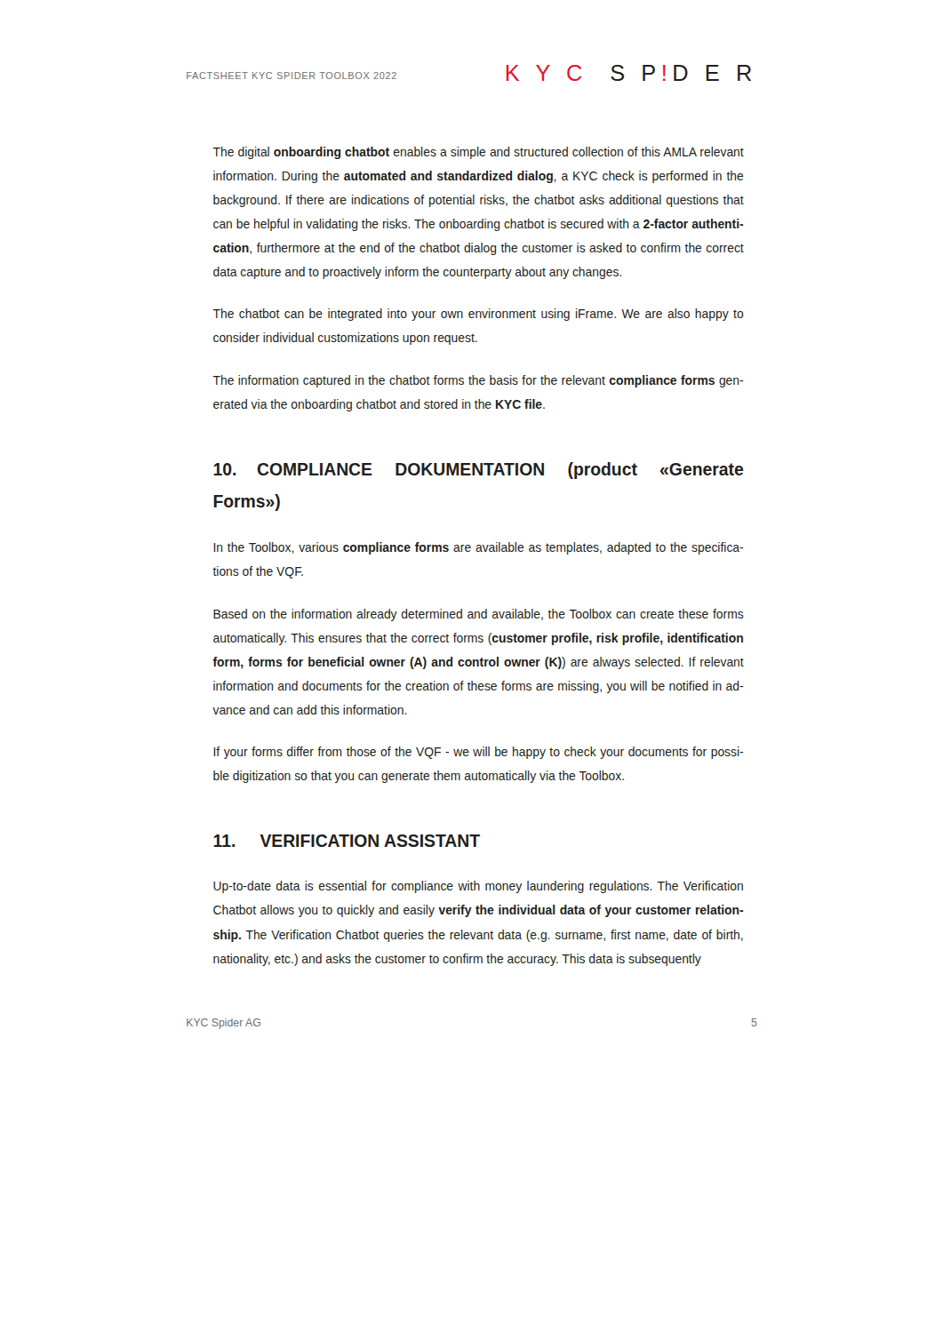Factsheet KYC Spider Toolbox 2022
K Y C S P!D E R
The digital onboarding chatbot enables a simple and structured collection of this AMLA relevant information. During the automated and standardized dialog, a KYC check is performed in the background. If there are indications of potential risks, the chatbot asks additional questions that can be helpful in validating the risks. The onboarding chatbot is secured with a 2-factor authentication, furthermore at the end of the chatbot dialog the customer is asked to confirm the correct data capture and to proactively inform the counterparty about any changes.
The chatbot can be integrated into your own environment using iFrame. We are also happy to consider individual customizations upon request.
The information captured in the chatbot forms the basis for the relevant compliance forms generated via the onboarding chatbot and stored in the KYC file.
10. COMPLIANCE DOKUMENTATION(product«Generate
Forms»)
In the Toolbox, various compliance forms are available as templates, adapted to the specifications of the VQF.
Based on the information already determined and available, the Toolbox can create these forms automatically. This ensures that the correct forms (customer profile, risk profile, identification form, forms for beneficial owner (A) and control owner (K)) are always selected. If relevant information and documents for the creation of these forms are missing, you will be notified in advance and can add this information.
If your forms differ from those of the VQF - we will be happy to check your documents for possible digitization so that you can generate them automatically via the Toolbox.
11. VERIFICATION ASSISTANT
Up-to-date data is essential for compliance with money laundering regulations. The Verification Chatbot allows you to quickly and easily verify the individual data of your customer relationship. The Verification Chatbot queries the relevant data (e.g. surname, first name, date of birth, nationality, etc.) and asks the customer to confirm the accuracy. This data is subsequently
KYC Spider AG
5